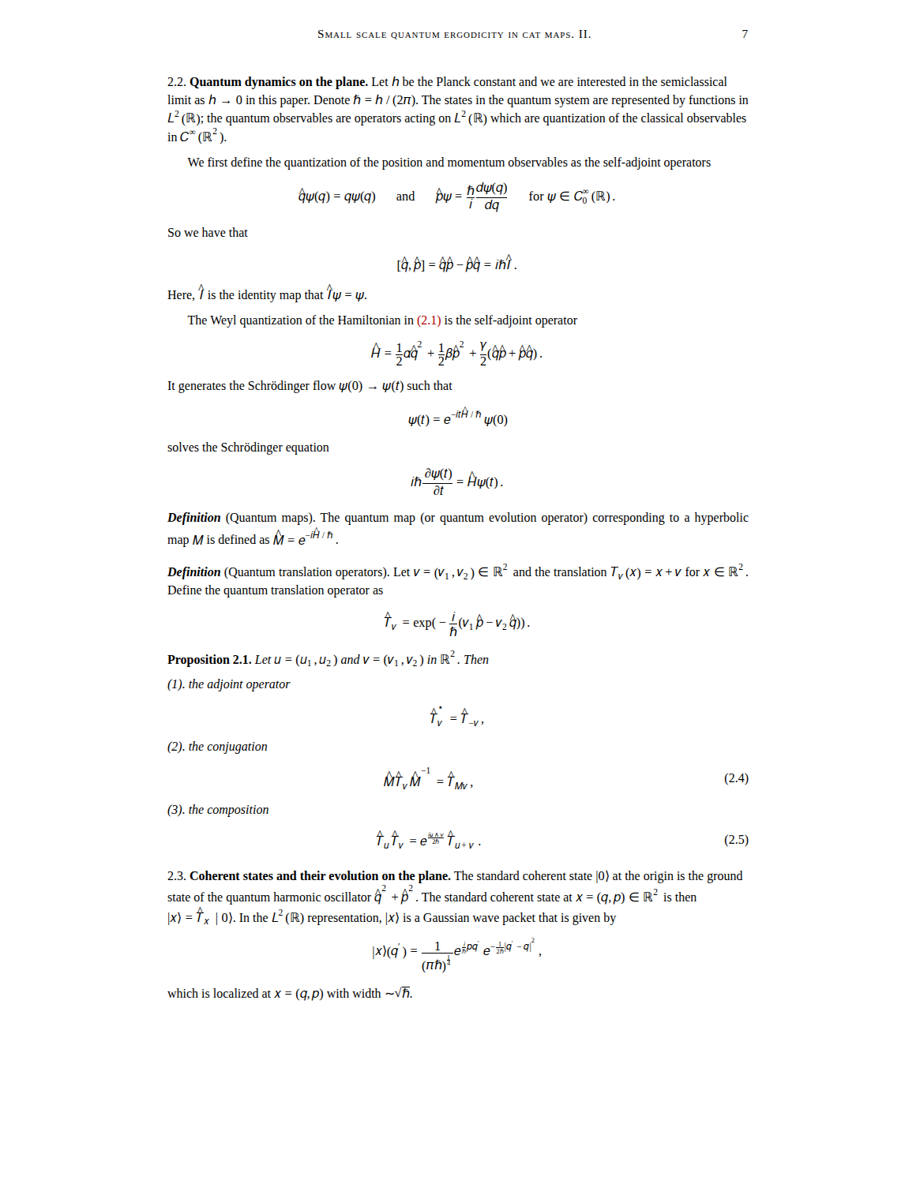Small scale quantum ergodicity in cat maps. II. 7
2.2. Quantum dynamics on the plane. Let h be the Planck constant and we are interested in the semiclassical limit as h→0 in this paper. Denote ℏ=h/(2π). The states in the quantum system are represented by functions in L2(ℝ); the quantum observables are operators acting on L2(ℝ) which are quantization of the classical observables in C∞(ℝ2).
We first define the quantization of the position and momentum observables as the self-adjoint operators
q^ψ(q) = qψ(q) and p^ψ = ℏi dψ(q)dq for ψ∈C0∞(ℝ).
So we have that
[q^,p^] = q^p^ − p^q^ = iℏI^.
Here, I^ is the identity map that I^ψ=ψ.
The Weyl quantization of the Hamiltonian in (2.1) is the self-adjoint operator
H^ = 12αq^2 + 12βp^2 + γ2 (q^p^ + p^q^).
It generates the Schrödinger flow ψ(0)→ψ(t) such that
ψ(t) = e−itH^/ℏ ψ(0)
solves the Schrödinger equation
iℏ ∂ψ(t)∂t = H^ψ(t).
Definition (Quantum maps). The quantum map (or quantum evolution operator) corresponding to a hyperbolic map M is defined as M^=e−iH^/ℏ.
Definition (Quantum translation operators). Let v=(v1,v2)∈ℝ2 and the translation Tv(x)=x+v for x∈ℝ2. Define the quantum translation operator as
T^v = exp ( −iℏ (v1p^ − v2q^) ).
Proposition 2.1. Let u=(u1,u2) and v=(v1,v2) in ℝ2. Then
(1). the adjoint operator
T^v⋆ = T^−v,
(2). the conjugation
M^ T^v M^−1 = T^Mv,
(2.4)
(3). the composition
T^u T^v = eiu∧v2ℏ T^u+v.
(2.5)
2.3. Coherent states and their evolution on the plane. The standard coherent state |0⟩ at the origin is the ground state of the quantum harmonic oscillator q^2+p^2. The standard coherent state at x=(q,p)∈ℝ2 is then |x⟩=T^x|0⟩. In the L2(ℝ) representation, |x⟩ is a Gaussian wave packet that is given by
|x⟩ (q′) = 1 (πℏ)14 eiℏpq′ e−12ℏ|q′−q|2,
which is localized at x=(q,p) with width ∼ℏ.